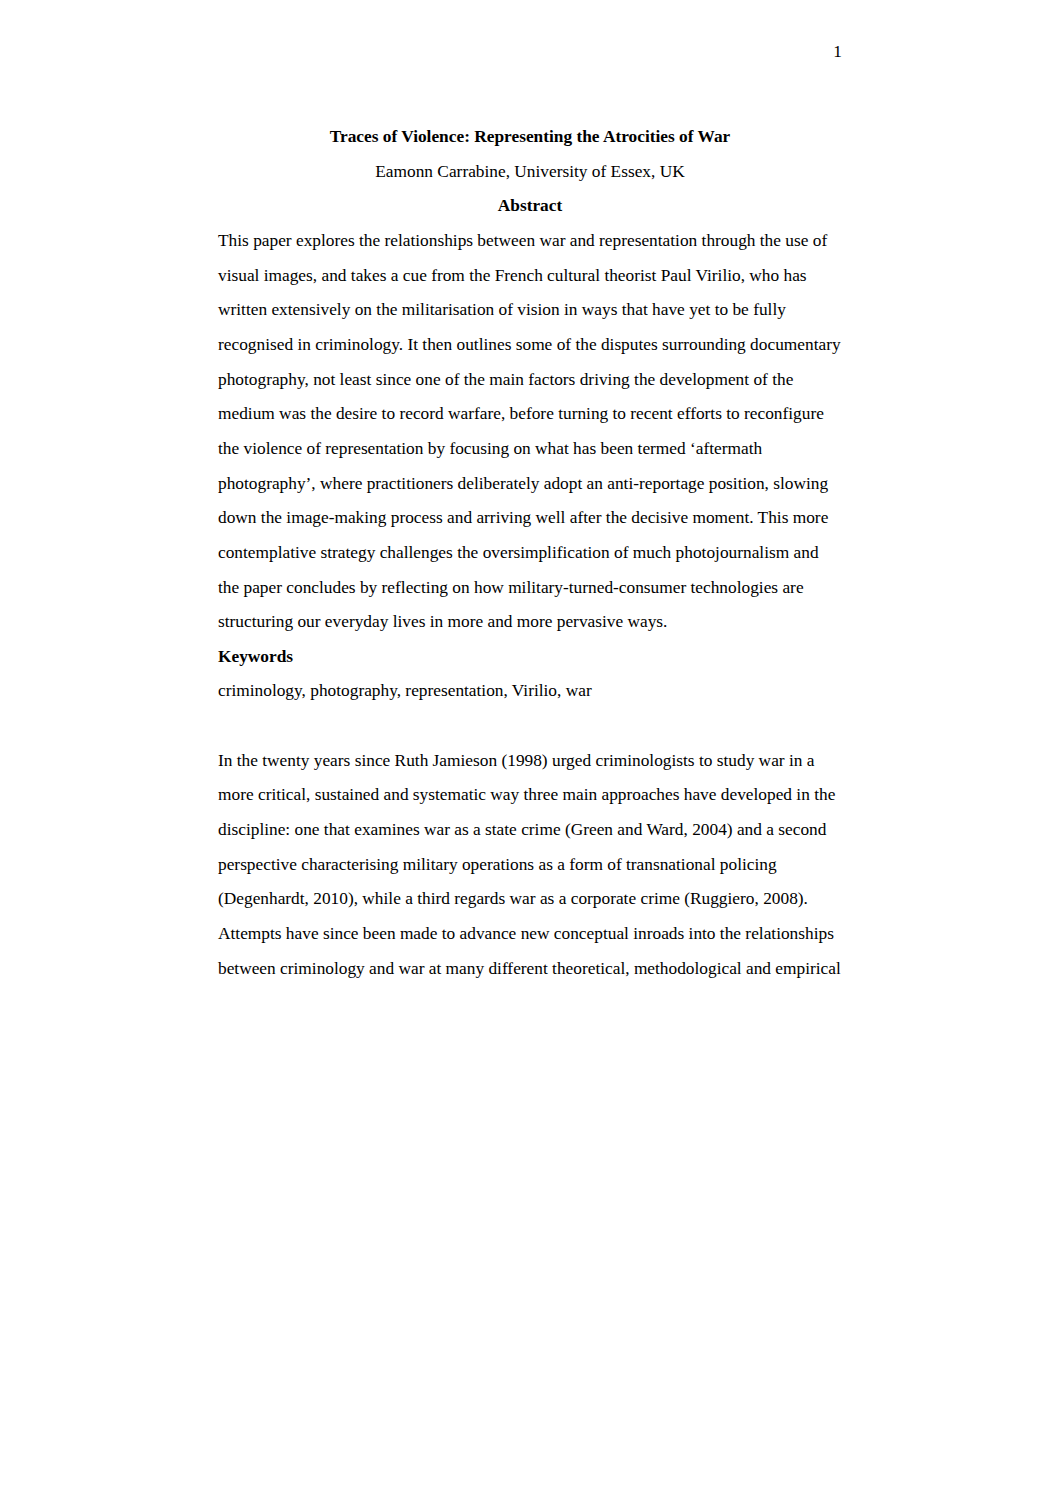1
Traces of Violence: Representing the Atrocities of War
Eamonn Carrabine, University of Essex, UK
Abstract
This paper explores the relationships between war and representation through the use of visual images, and takes a cue from the French cultural theorist Paul Virilio, who has written extensively on the militarisation of vision in ways that have yet to be fully recognised in criminology. It then outlines some of the disputes surrounding documentary photography, not least since one of the main factors driving the development of the medium was the desire to record warfare, before turning to recent efforts to reconfigure the violence of representation by focusing on what has been termed ‘aftermath photography’, where practitioners deliberately adopt an anti-reportage position, slowing down the image-making process and arriving well after the decisive moment. This more contemplative strategy challenges the oversimplification of much photojournalism and the paper concludes by reflecting on how military-turned-consumer technologies are structuring our everyday lives in more and more pervasive ways.
Keywords
criminology, photography, representation, Virilio, war
In the twenty years since Ruth Jamieson (1998) urged criminologists to study war in a more critical, sustained and systematic way three main approaches have developed in the discipline: one that examines war as a state crime (Green and Ward, 2004) and a second perspective characterising military operations as a form of transnational policing (Degenhardt, 2010), while a third regards war as a corporate crime (Ruggiero, 2008). Attempts have since been made to advance new conceptual inroads into the relationships between criminology and war at many different theoretical, methodological and empirical